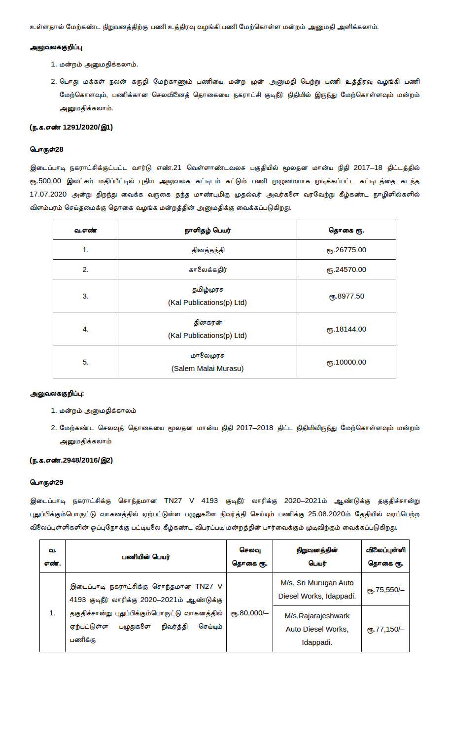உள்ளதால் மேற்கண்ட நிறுவனத்திற்கு பணி உத்திரவு வழங்கி பணி மேற்கொள்ள மன்றம் அனுமதி அளிக்கலாம்.
அலுவலககுறிப்பு
மன்றம் அனுமதிக்கலாம்.
பொது மக்கள் நலன் கருதி மேற்காணும் பணியை மன்ற முன் அனுமதி பெற்று பணி உத்திரவு வழங்கி பணி மேற்கொளவும், பணிக்கான செலவினைத் தொகையை நகராட்சி குடிநீர் நிதியில் இருந்து மேற்கொள்ளவும் மன்றம் அனுமதிக்கலாம்.
(ந.க.எண் 1291/2020/இ1)
பொருள்28
இடைப்பாடி நகராட்சிக்குட்பட்ட வார்டு எண்.21 வெள்ளாண்டவலசு பகுதியில் மூலதன மான்ய நிதி 2017–18 திட்டத்தில் ரூ.500.00 இலட்சம் மதிப்பீட்டில் புதிய அலுவலக கட்டிடம் கட்டும் பணி முழுமையாக முடிக்கப்பட்ட கட்டிடத்தை கடந்த 17.07.2020 அன்று திறந்து வைக்க வருகை தந்த மாண்புமிகு முதல்வர் அவர்களை வரவேற்று கீழ்கண்ட நாழிளில்களில் விளம்பரம் செய்தமைக்கு தொகை வழங்க மன்றத்தின் அனுமதிக்கு வைக்கப்படுகிறது.
| வ.எண் | நாளிதழ் பெயர் | தொகை ரூ. |
| --- | --- | --- |
| 1. | தினத்தந்தி | ரூ.26775.00 |
| 2. | காலைக்கதிர் | ரூ.24570.00 |
| 3. | தமிழ்முரசு (Kal Publications(p) Ltd) | ரூ.8977.50 |
| 4. | தினகரன் (Kal Publications(p) Ltd) | ரூ.18144.00 |
| 5. | மாலைமுரசு (Salem Malai Murasu) | ரூ.10000.00 |
அலுவலககுறிப்பு:
மன்றம் அனுமதிக்காலம்
மேற்கண்ட செலவுத் தொகையை மூலதன மான்ய நிதி 2017–2018 திட்ட நிதியிலிருந்து மேற்கொள்ளவும் மன்றம் அனுமதிக்கலாம்
(ந.க.எண்.2948/2016/இ2)
பொருள்29
இடைப்பாடி நகராட்சிக்கு சொந்தமான TN27 V 4193 குடிநீர் லாரிக்கு 2020–2021ம் ஆண்டுக்கு தகுதிச்சான்று புதுப்பிக்கும்பொருட்டு வாகனத்தில் ஏற்பட்டுள்ள பழுதுகளை நிவர்த்தி செய்யும் பணிக்கு 25.08.2020ம் தேதியில் வரப்பெற்ற விலைப்புள்ளிகளின் ஒப்புநோக்கு பட்டியலை கீழ்கண்ட விபரப்படி மன்றத்தின் பார்வைக்கும் முடிவிற்கும் வைக்கப்படுகிறது.
| வ. எண். | பணியின் பெயர் | செலவு தொகை ரூ. | நிறுவனத்தின் பெயர் | விலைப்புள்ளி தொகை ரூ. |
| --- | --- | --- | --- | --- |
| 1. | இடைப்பாடி நகராட்சிக்கு சொந்தமான TN27 V 4193 குடிநீர் லாரிக்கு 2020–2021ம் ஆண்டுக்கு தகுதிச்சான்று புதுப்பிக்கும்பொருட்டு வாகனத்தில் ஏற்பட்டுள்ள பழுதுகளை நிவர்த்தி செய்யும் பணிக்கு | ரூ.80,000/– | M/s. Sri Murugan Auto Diesel Works, Idappadi. | ரூ.75,550/– |
| M/s.Rajarajeshwark Auto Diesel Works, Idappadi. | ரூ.77,150/– |